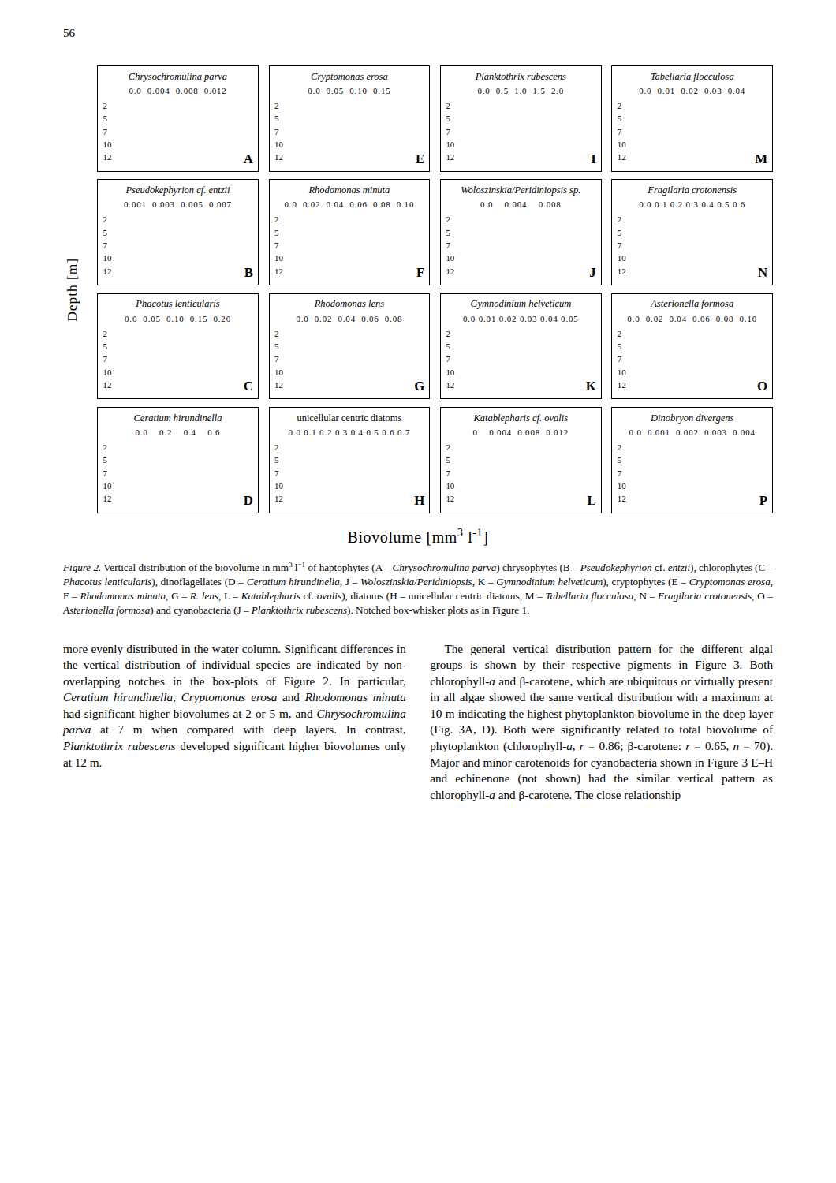56
Depth [m]
Chrysochromulina parva
0.0 0.004 0.008 0.012
2
5
7
10
12
A
Cryptomonas erosa
0.0 0.05 0.10 0.15
2
5
7
10
12
E
Planktothrix rubescens
0.0 0.5 1.0 1.5 2.0
2
5
7
10
12
I
Tabellaria flocculosa
0.0 0.01 0.02 0.03 0.04
2
5
7
10
12
M
Pseudokephyrion cf. entzii
0.001 0.003 0.005 0.007
2
5
7
10
12
B
Rhodomonas minuta
0.0 0.02 0.04 0.06 0.08 0.10
2
5
7
10
12
F
Woloszinskia/Peridiniopsis sp.
0.0 0.004 0.008
2
5
7
10
12
J
Fragilaria crotonensis
0.0 0.1 0.2 0.3 0.4 0.5 0.6
2
5
7
10
12
N
Phacotus lenticularis
0.0 0.05 0.10 0.15 0.20
2
5
7
10
12
C
Rhodomonas lens
0.0 0.02 0.04 0.06 0.08
2
5
7
10
12
G
Gymnodinium helveticum
0.0 0.01 0.02 0.03 0.04 0.05
2
5
7
10
12
K
Asterionella formosa
0.0 0.02 0.04 0.06 0.08 0.10
2
5
7
10
12
O
Ceratium hirundinella
0.0 0.2 0.4 0.6
2
5
7
10
12
D
unicellular centric diatoms
0.0 0.1 0.2 0.3 0.4 0.5 0.6 0.7
2
5
7
10
12
H
Katablepharis cf. ovalis
0 0.004 0.008 0.012
2
5
7
10
12
L
Dinobryon divergens
0.0 0.001 0.002 0.003 0.004
2
5
7
10
12
P
Biovolume [mm3 l-1]
Figure 2. Vertical distribution of the biovolume in mm3 l−1 of haptophytes (A – Chrysochromulina parva) chrysophytes (B – Pseudokephyrion cf. entzii), chlorophytes (C – Phacotus lenticularis), dinoflagellates (D – Ceratium hirundinella, J – Woloszinskia/Peridiniopsis, K – Gymnodinium helveticum), cryptophytes (E – Cryptomonas erosa, F – Rhodomonas minuta, G – R. lens, L – Katablepharis cf. ovalis), diatoms (H – unicellular centric diatoms, M – Tabellaria flocculosa, N – Fragilaria crotonensis, O – Asterionella formosa) and cyanobacteria (J – Planktothrix rubescens). Notched box-whisker plots as in Figure 1.
more evenly distributed in the water column. Significant differences in the vertical distribution of individual species are indicated by non-overlapping notches in the box-plots of Figure 2. In particular, Ceratium hirundinella, Cryptomonas erosa and Rhodomonas minuta had significant higher biovolumes at 2 or 5 m, and Chrysochromulina parva at 7 m when compared with deep layers. In contrast, Planktothrix rubescens developed significant higher biovolumes only at 12 m.
The general vertical distribution pattern for the different algal groups is shown by their respective pigments in Figure 3. Both chlorophyll-a and β-carotene, which are ubiquitous or virtually present in all algae showed the same vertical distribution with a maximum at 10 m indicating the highest phytoplankton biovolume in the deep layer (Fig. 3A, D). Both were significantly related to total biovolume of phytoplankton (chlorophyll-a, r = 0.86; β-carotene: r = 0.65, n = 70). Major and minor carotenoids for cyanobacteria shown in Figure 3 E–H and echinenone (not shown) had the similar vertical pattern as chlorophyll-a and β-carotene. The close relationship